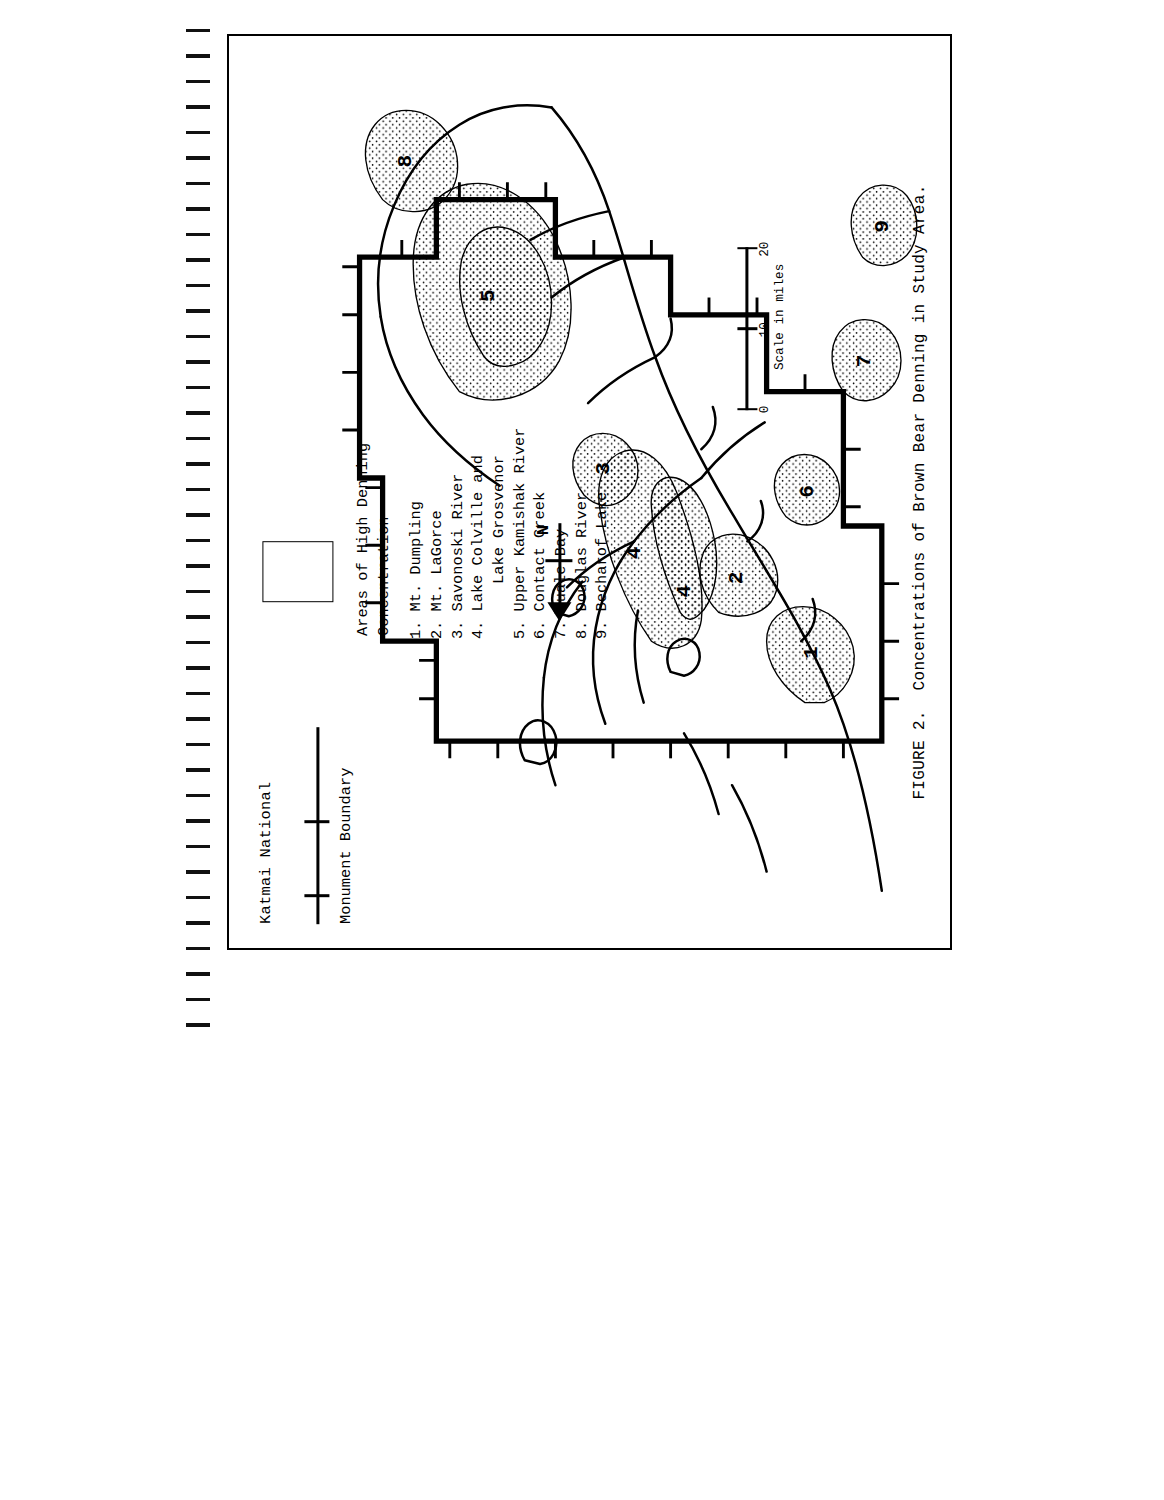Katmai National
Monument Boundary
Areas of High Denning
Concentration
Mt. Dumpling
Mt. LaGorce
Savonoski River
Lake Colville and
Lake Grosvenor
Upper Kamishak River
Contact Creek
Puale Bay
Douglas River
Becharof Lake
N
0
10
20
Scale in miles
1 2 3 4 4 5 6 7 8 9
FIGURE 2. Concentrations of Brown Bear Denning in Study Area.